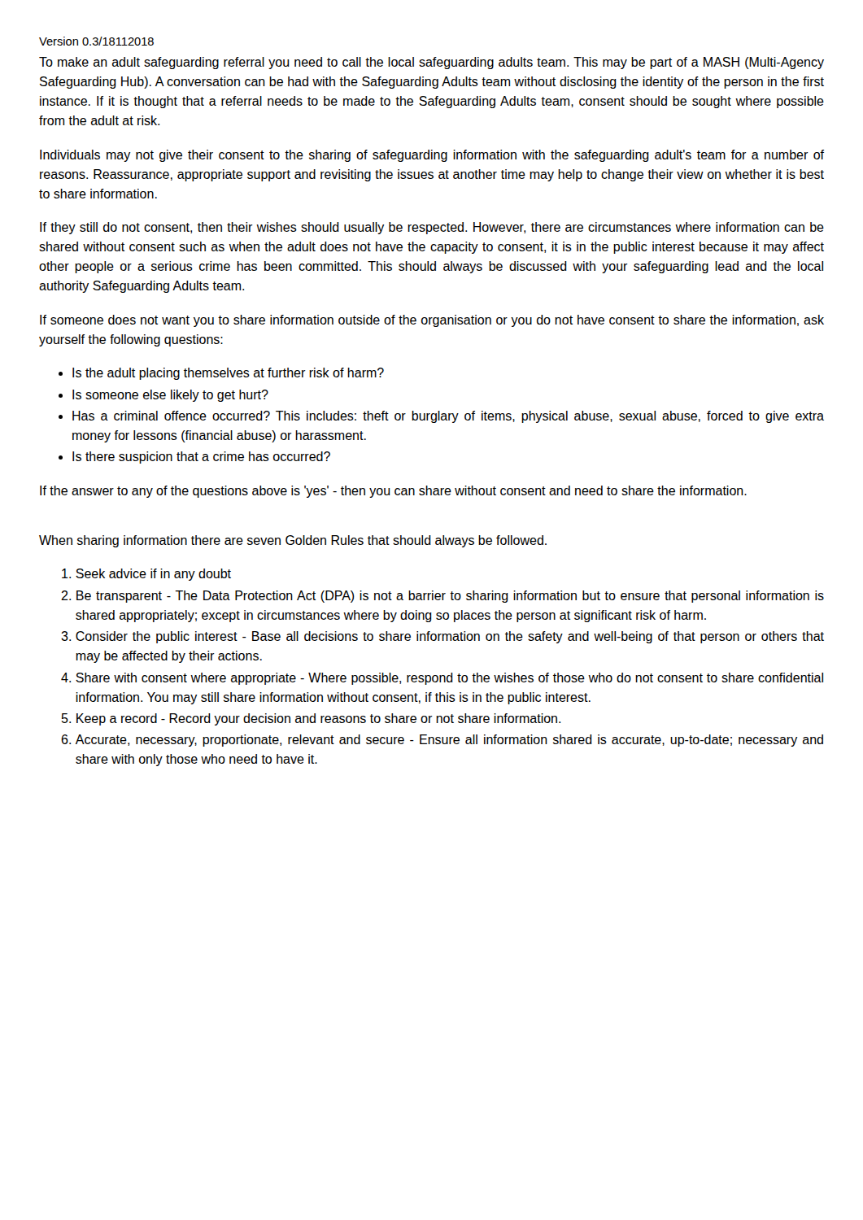Version 0.3/18112018
To make an adult safeguarding referral you need to call the local safeguarding adults team. This may be part of a MASH (Multi-Agency Safeguarding Hub). A conversation can be had with the Safeguarding Adults team without disclosing the identity of the person in the first instance. If it is thought that a referral needs to be made to the Safeguarding Adults team, consent should be sought where possible from the adult at risk.
Individuals may not give their consent to the sharing of safeguarding information with the safeguarding adult's team for a number of reasons. Reassurance, appropriate support and revisiting the issues at another time may help to change their view on whether it is best to share information.
If they still do not consent, then their wishes should usually be respected. However, there are circumstances where information can be shared without consent such as when the adult does not have the capacity to consent, it is in the public interest because it may affect other people or a serious crime has been committed. This should always be discussed with your safeguarding lead and the local authority Safeguarding Adults team.
If someone does not want you to share information outside of the organisation or you do not have consent to share the information, ask yourself the following questions:
Is the adult placing themselves at further risk of harm?
Is someone else likely to get hurt?
Has a criminal offence occurred? This includes: theft or burglary of items, physical abuse, sexual abuse, forced to give extra money for lessons (financial abuse) or harassment.
Is there suspicion that a crime has occurred?
If the answer to any of the questions above is 'yes' - then you can share without consent and need to share the information.
When sharing information there are seven Golden Rules that should always be followed.
Seek advice if in any doubt
Be transparent - The Data Protection Act (DPA) is not a barrier to sharing information but to ensure that personal information is shared appropriately; except in circumstances where by doing so places the person at significant risk of harm.
Consider the public interest - Base all decisions to share information on the safety and well-being of that person or others that may be affected by their actions.
Share with consent where appropriate - Where possible, respond to the wishes of those who do not consent to share confidential information. You may still share information without consent, if this is in the public interest.
Keep a record - Record your decision and reasons to share or not share information.
Accurate, necessary, proportionate, relevant and secure - Ensure all information shared is accurate, up-to-date; necessary and share with only those who need to have it.